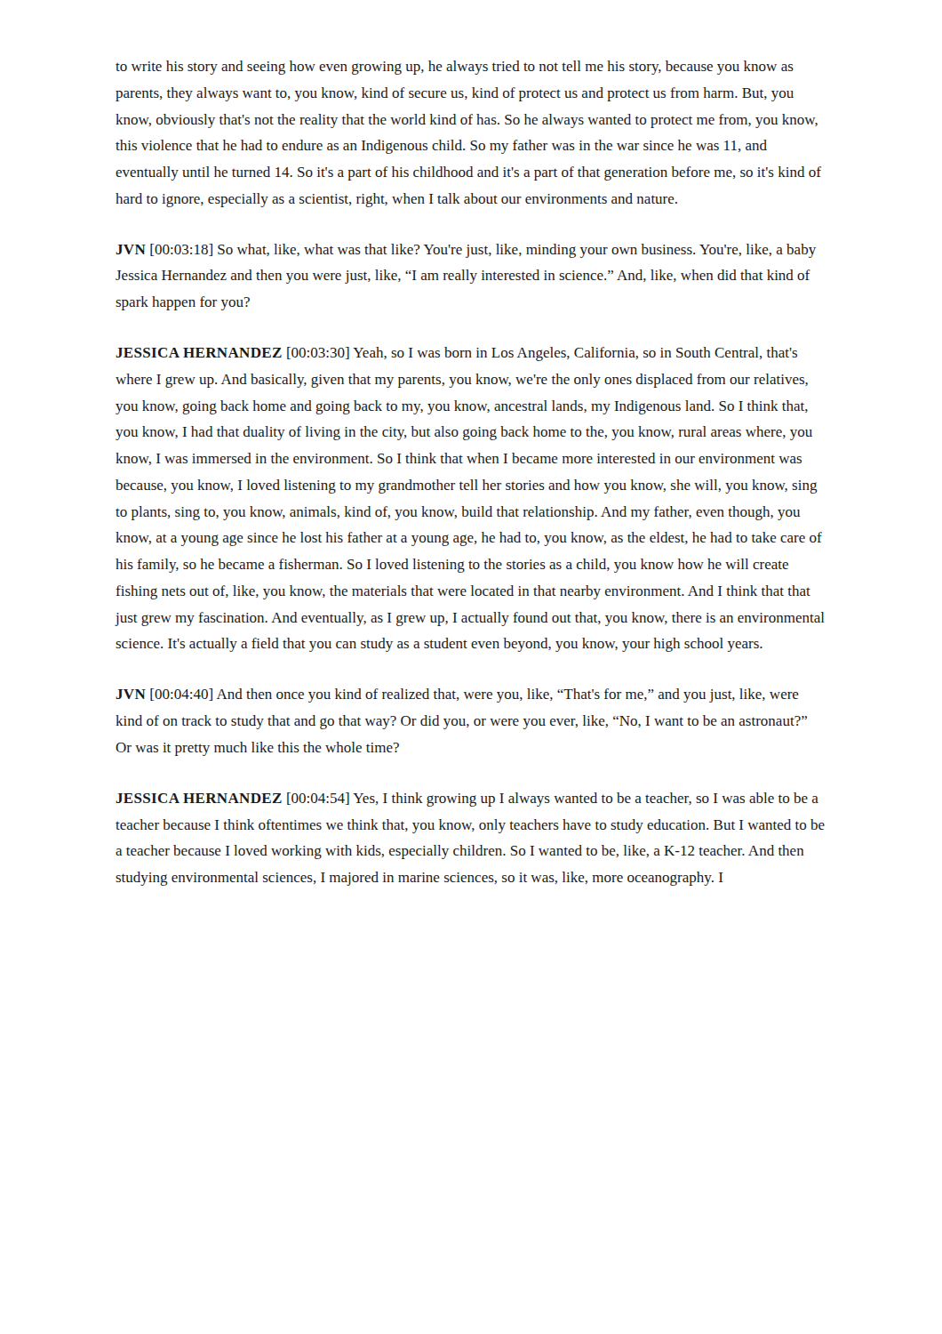to write his story and seeing how even growing up, he always tried to not tell me his story, because you know as parents, they always want to, you know, kind of secure us, kind of protect us and protect us from harm. But, you know, obviously that's not the reality that the world kind of has. So he always wanted to protect me from, you know, this violence that he had to endure as an Indigenous child. So my father was in the war since he was 11, and eventually until he turned 14. So it's a part of his childhood and it's a part of that generation before me, so it's kind of hard to ignore, especially as a scientist, right, when I talk about our environments and nature.
JVN [00:03:18] So what, like, what was that like? You're just, like, minding your own business. You're, like, a baby Jessica Hernandez and then you were just, like, “I am really interested in science.” And, like, when did that kind of spark happen for you?
JESSICA HERNANDEZ [00:03:30] Yeah, so I was born in Los Angeles, California, so in South Central, that's where I grew up. And basically, given that my parents, you know, we're the only ones displaced from our relatives, you know, going back home and going back to my, you know, ancestral lands, my Indigenous land. So I think that, you know, I had that duality of living in the city, but also going back home to the, you know, rural areas where, you know, I was immersed in the environment. So I think that when I became more interested in our environment was because, you know, I loved listening to my grandmother tell her stories and how you know, she will, you know, sing to plants, sing to, you know, animals, kind of, you know, build that relationship. And my father, even though, you know, at a young age since he lost his father at a young age, he had to, you know, as the eldest, he had to take care of his family, so he became a fisherman. So I loved listening to the stories as a child, you know how he will create fishing nets out of, like, you know, the materials that were located in that nearby environment. And I think that that just grew my fascination. And eventually, as I grew up, I actually found out that, you know, there is an environmental science. It's actually a field that you can study as a student even beyond, you know, your high school years.
JVN [00:04:40] And then once you kind of realized that, were you, like, “That's for me,” and you just, like, were kind of on track to study that and go that way? Or did you, or were you ever, like, “No, I want to be an astronaut?” Or was it pretty much like this the whole time?
JESSICA HERNANDEZ [00:04:54] Yes, I think growing up I always wanted to be a teacher, so I was able to be a teacher because I think oftentimes we think that, you know, only teachers have to study education. But I wanted to be a teacher because I loved working with kids, especially children. So I wanted to be, like, a K-12 teacher. And then studying environmental sciences, I majored in marine sciences, so it was, like, more oceanography. I